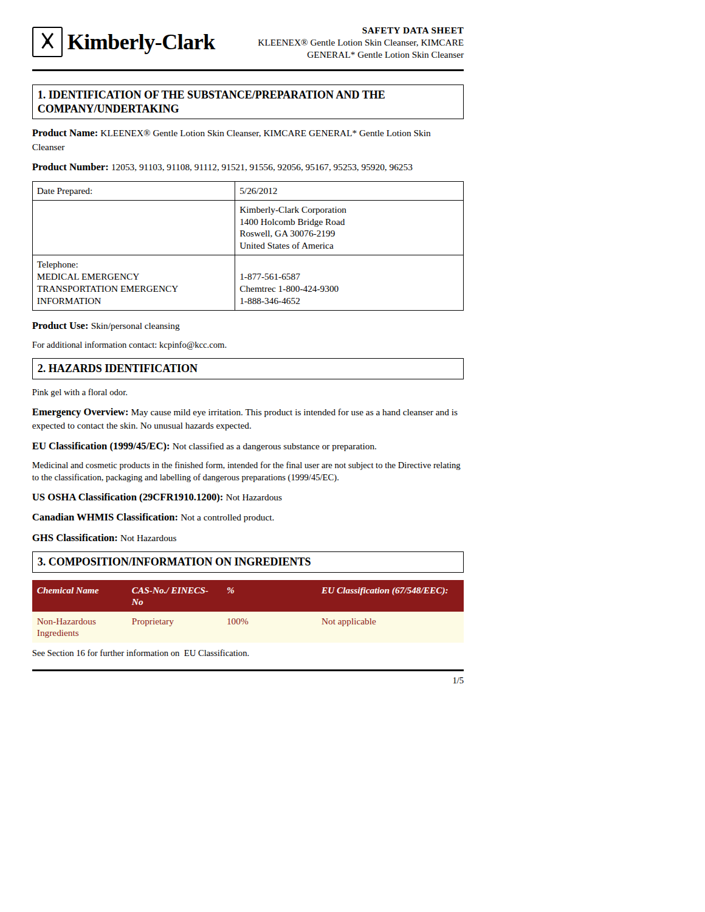Kimberly-Clark
SAFETY DATA SHEET
KLEENEX® Gentle Lotion Skin Cleanser, KIMCARE
GENERAL* Gentle Lotion Skin Cleanser
1. IDENTIFICATION OF THE SUBSTANCE/PREPARATION AND THE COMPANY/UNDERTAKING
Product Name: KLEENEX® Gentle Lotion Skin Cleanser, KIMCARE GENERAL* Gentle Lotion Skin Cleanser
Product Number: 12053, 91103, 91108, 91112, 91521, 91556, 92056, 95167, 95253, 95920, 96253
| Date Prepared: | 5/26/2012 |
| | Kimberly-Clark Corporation 1400 Holcomb Bridge Road Roswell, GA 30076-2199 United States of America |
| Telephone: MEDICAL EMERGENCY TRANSPORTATION EMERGENCY INFORMATION | 1-877-561-6587 Chemtrec 1-800-424-9300 1-888-346-4652 |
Product Use: Skin/personal cleansing
For additional information contact: kcpinfo@kcc.com.
2. HAZARDS IDENTIFICATION
Pink gel with a floral odor.
Emergency Overview: May cause mild eye irritation. This product is intended for use as a hand cleanser and is expected to contact the skin. No unusual hazards expected.
EU Classification (1999/45/EC): Not classified as a dangerous substance or preparation.
Medicinal and cosmetic products in the finished form, intended for the final user are not subject to the Directive relating to the classification, packaging and labelling of dangerous preparations (1999/45/EC).
US OSHA Classification (29CFR1910.1200): Not Hazardous
Canadian WHMIS Classification: Not a controlled product.
GHS Classification: Not Hazardous
3. COMPOSITION/INFORMATION ON INGREDIENTS
| Chemical Name | CAS-No./ EINECS-No | % | EU Classification (67/548/EEC): |
| --- | --- | --- | --- |
| Non-Hazardous Ingredients | Proprietary | 100% | Not applicable |
See Section 16 for further information on EU Classification.
1/5